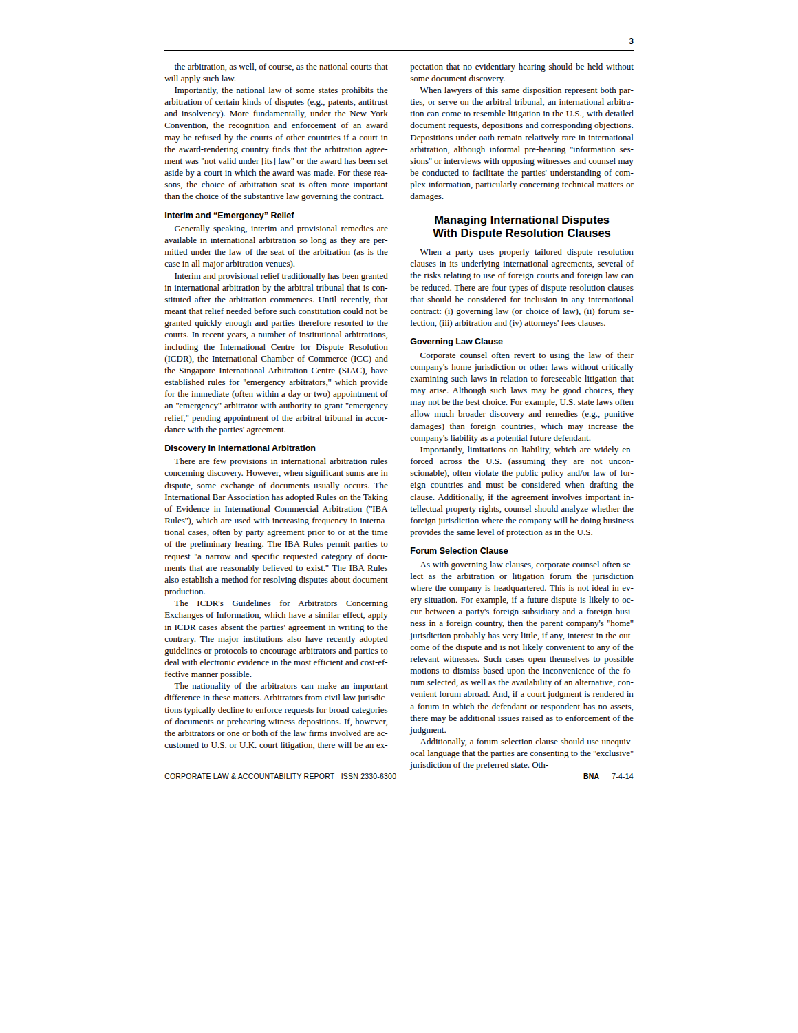3
the arbitration, as well, of course, as the national courts that will apply such law.
Importantly, the national law of some states prohibits the arbitration of certain kinds of disputes (e.g., patents, antitrust and insolvency). More fundamentally, under the New York Convention, the recognition and enforcement of an award may be refused by the courts of other countries if a court in the award-rendering country finds that the arbitration agreement was ''not valid under [its] law'' or the award has been set aside by a court in which the award was made. For these reasons, the choice of arbitration seat is often more important than the choice of the substantive law governing the contract.
Interim and “Emergency” Relief
Generally speaking, interim and provisional remedies are available in international arbitration so long as they are permitted under the law of the seat of the arbitration (as is the case in all major arbitration venues).
Interim and provisional relief traditionally has been granted in international arbitration by the arbitral tribunal that is constituted after the arbitration commences. Until recently, that meant that relief needed before such constitution could not be granted quickly enough and parties therefore resorted to the courts. In recent years, a number of institutional arbitrations, including the International Centre for Dispute Resolution (ICDR), the International Chamber of Commerce (ICC) and the Singapore International Arbitration Centre (SIAC), have established rules for ''emergency arbitrators,'' which provide for the immediate (often within a day or two) appointment of an ''emergency'' arbitrator with authority to grant ''emergency relief,'' pending appointment of the arbitral tribunal in accordance with the parties' agreement.
Discovery in International Arbitration
There are few provisions in international arbitration rules concerning discovery. However, when significant sums are in dispute, some exchange of documents usually occurs. The International Bar Association has adopted Rules on the Taking of Evidence in International Commercial Arbitration (''IBA Rules''), which are used with increasing frequency in international cases, often by party agreement prior to or at the time of the preliminary hearing. The IBA Rules permit parties to request ''a narrow and specific requested category of documents that are reasonably believed to exist.'' The IBA Rules also establish a method for resolving disputes about document production.
The ICDR's Guidelines for Arbitrators Concerning Exchanges of Information, which have a similar effect, apply in ICDR cases absent the parties' agreement in writing to the contrary. The major institutions also have recently adopted guidelines or protocols to encourage arbitrators and parties to deal with electronic evidence in the most efficient and cost-effective manner possible.
The nationality of the arbitrators can make an important difference in these matters. Arbitrators from civil law jurisdictions typically decline to enforce requests for broad categories of documents or prehearing witness depositions. If, however, the arbitrators or one or both of the law firms involved are accustomed to U.S. or U.K. court litigation, there will be an expectation that no evidentiary hearing should be held without some document discovery.
When lawyers of this same disposition represent both parties, or serve on the arbitral tribunal, an international arbitration can come to resemble litigation in the U.S., with detailed document requests, depositions and corresponding objections. Depositions under oath remain relatively rare in international arbitration, although informal pre-hearing ''information sessions'' or interviews with opposing witnesses and counsel may be conducted to facilitate the parties' understanding of complex information, particularly concerning technical matters or damages.
Managing International Disputes
With Dispute Resolution Clauses
When a party uses properly tailored dispute resolution clauses in its underlying international agreements, several of the risks relating to use of foreign courts and foreign law can be reduced. There are four types of dispute resolution clauses that should be considered for inclusion in any international contract: (i) governing law (or choice of law), (ii) forum selection, (iii) arbitration and (iv) attorneys' fees clauses.
Governing Law Clause
Corporate counsel often revert to using the law of their company's home jurisdiction or other laws without critically examining such laws in relation to foreseeable litigation that may arise. Although such laws may be good choices, they may not be the best choice. For example, U.S. state laws often allow much broader discovery and remedies (e.g., punitive damages) than foreign countries, which may increase the company's liability as a potential future defendant.
Importantly, limitations on liability, which are widely enforced across the U.S. (assuming they are not unconscionable), often violate the public policy and/or law of foreign countries and must be considered when drafting the clause. Additionally, if the agreement involves important intellectual property rights, counsel should analyze whether the foreign jurisdiction where the company will be doing business provides the same level of protection as in the U.S.
Forum Selection Clause
As with governing law clauses, corporate counsel often select as the arbitration or litigation forum the jurisdiction where the company is headquartered. This is not ideal in every situation. For example, if a future dispute is likely to occur between a party's foreign subsidiary and a foreign business in a foreign country, then the parent company's ''home'' jurisdiction probably has very little, if any, interest in the outcome of the dispute and is not likely convenient to any of the relevant witnesses. Such cases open themselves to possible motions to dismiss based upon the inconvenience of the forum selected, as well as the availability of an alternative, convenient forum abroad. And, if a court judgment is rendered in a forum in which the defendant or respondent has no assets, there may be additional issues raised as to enforcement of the judgment.
Additionally, a forum selection clause should use unequivocal language that the parties are consenting to the ''exclusive'' jurisdiction of the preferred state. Oth-
CORPORATE LAW & ACCOUNTABILITY REPORT ISSN 2330-6300
BNA7-4-14